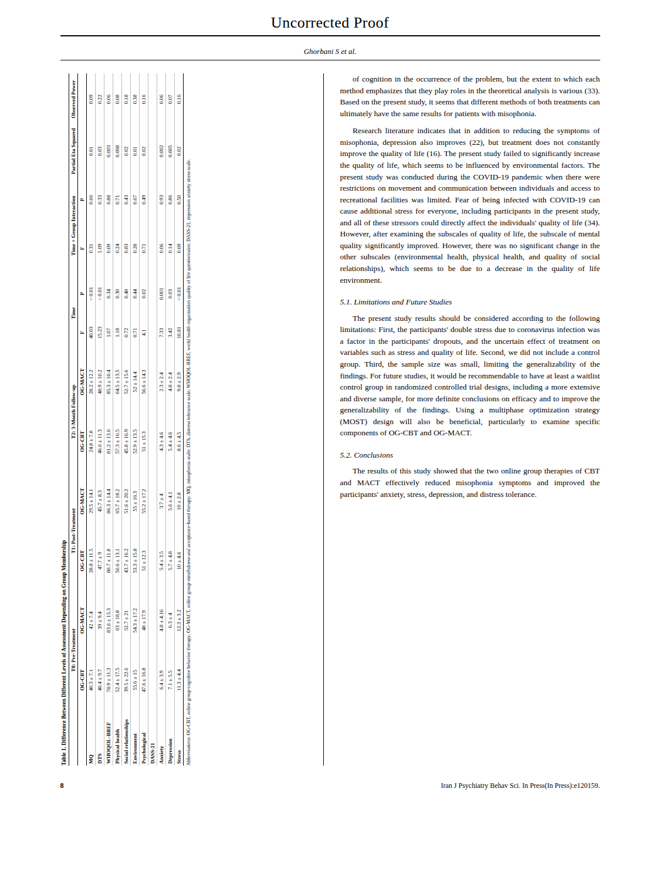Uncorrected Proof
Ghorbani S et al.
Table 1. Difference Between Different Levels of Assessment Depending on Group Membership
| | T0: Pre-Treatment | T1: Post-Treatment | T2: 3-Month Follow-up | Time | Time × Group Interaction | Partial Eta Squared | Observed Power |
| --- | --- | --- | --- | --- | --- | --- | --- |
| | OG-CBT | OG-MACT | OG-CBT | OG-MACT | OG-CBT | OG-MACT | F | P | F | P | | |
| MQ | 40.3 ± 7.1 | 42 ± 7.4 | 28.8 ± 11.5 | 29.5 ± 14.1 | 24.8 ± 7.8 | 28.2 ± 12.2 | 40.03 | < 0.01 | 0.31 | 0.66 | 0.01 | 0.09 |
| DTS | 40.4 ± 9.7 | 39 ± 9.4 | 47.7 ± 9 | 45.7 ± 8.3 | 46.6 ± 11.3 | 48.9 ± 10.2 | 15.23 | < 0.01 | 1.09 | 0.33 | 0.03 | 0.22 |
| WHOQOL-BREF | 78.9 ± 11.3 | 83.6 ± 15.3 | 80.7 ± 11.8 | 86.3 ± 14.4 | 81.2 ± 13.6 | 85.3 ± 10.4 | 1.07 | 0.34 | 0.09 | 0.88 | 0.003 | 0.06 |
| Physical health | 52.4 ± 17.5 | 63 ± 18.8 | 56.6 ± 13.1 | 65.7 ± 18.2 | 57.3 ± 16.5 | 64.5 ± 13.5 | 1.18 | 0.30 | 0.24 | 0.71 | 0.008 | 0.08 |
| Social relationships | 39.5 ± 22.6 | 52.7 ± 21 | 43.7 ± 16.2 | 51.6 ± 20.2 | 45.8 ± 16.9 | 52.7 ± 15.6 | 0.72 | 0.48 | 0.83 | 0.43 | 0.02 | 0.18 |
| Environment | 55.6 ± 15 | 54.3 ± 17.2 | 53.3 ± 15.8 | 55 ± 16.3 | 52.9 ± 13.5 | 52 ± 14.4 | 0.71 | 0.44 | 0.28 | 0.67 | 0.01 | 0.38 |
| Psychological | 47.6 ± 16.8 | 48 ± 17.9 | 51 ± 12.3 | 55.2 ± 17.2 | 51 ± 15.3 | 56.6 ± 14.3 | 4.1 | 0.02 | 0.71 | 0.49 | 0.02 | 0.16 |
| DASS-21 | | | | | | | | | | | | |
| Anxiety | 6.4 ± 3.9 | 4.8 ± 4.16 | 5.4 ± 3.5 | 3.7 ± 4 | 4.3 ± 4.6 | 2.3 ± 2.4 | 7.33 | 0.001 | 0.06 | 0.93 | 0.002 | 0.06 |
| Depression | 7.1 ± 5.5 | 6.3 ± 4 | 5.7 ± 4.8 | 5.6 ± 4.1 | 5.4 ± 4.6 | 4.8 ± 2.4 | 3.42 | 0.03 | 0.14 | 0.86 | 0.005 | 0.07 |
| Stress | 11.3 ± 4.4 | 12.3 ± 3.2 | 10 ± 4.6 | 10 ± 2.8 | 8.6 ± 4.5 | 9.8 ± 2.9 | 10.81 | < 0.01 | 0.69 | 0.50 | 0.02 | 0.16 |
Abbreviations: OG-CBT, online group-cognitive behavior therapy; OG-MACT, online group-mindfulness-and acceptance-based therapy; MQ, misophonia scale; DTS, distress tolerance scale; WHOQOL-BREF, world health organization quality of life questionnaire; DASS-21, depression anxiety stress scale.
of cognition in the occurrence of the problem, but the extent to which each method emphasizes that they play roles in the theoretical analysis is various (33). Based on the present study, it seems that different methods of both treatments can ultimately have the same results for patients with misophonia.
Research literature indicates that in addition to reducing the symptoms of misophonia, depression also improves (22), but treatment does not constantly improve the quality of life (16). The present study failed to significantly increase the quality of life, which seems to be influenced by environmental factors. The present study was conducted during the COVID-19 pandemic when there were restrictions on movement and communication between individuals and access to recreational facilities was limited. Fear of being infected with COVID-19 can cause additional stress for everyone, including participants in the present study, and all of these stressors could directly affect the individuals' quality of life (34). However, after examining the subscales of quality of life, the subscale of mental quality significantly improved. However, there was no significant change in the other subscales (environmental health, physical health, and quality of social relationships), which seems to be due to a decrease in the quality of life environment.
5.1. Limitations and Future Studies
The present study results should be considered according to the following limitations: First, the participants' double stress due to coronavirus infection was a factor in the participants' dropouts, and the uncertain effect of treatment on variables such as stress and quality of life. Second, we did not include a control group. Third, the sample size was small, limiting the generalizability of the findings. For future studies, it would be recommendable to have at least a waitlist control group in randomized controlled trial designs, including a more extensive and diverse sample, for more definite conclusions on efficacy and to improve the generalizability of the findings. Using a multiphase optimization strategy (MOST) design will also be beneficial, particularly to examine specific components of OG-CBT and OG-MACT.
5.2. Conclusions
The results of this study showed that the two online group therapies of CBT and MACT effectively reduced misophonia symptoms and improved the participants' anxiety, stress, depression, and distress tolerance.
8
Iran J Psychiatry Behav Sci. In Press(In Press):e120159.